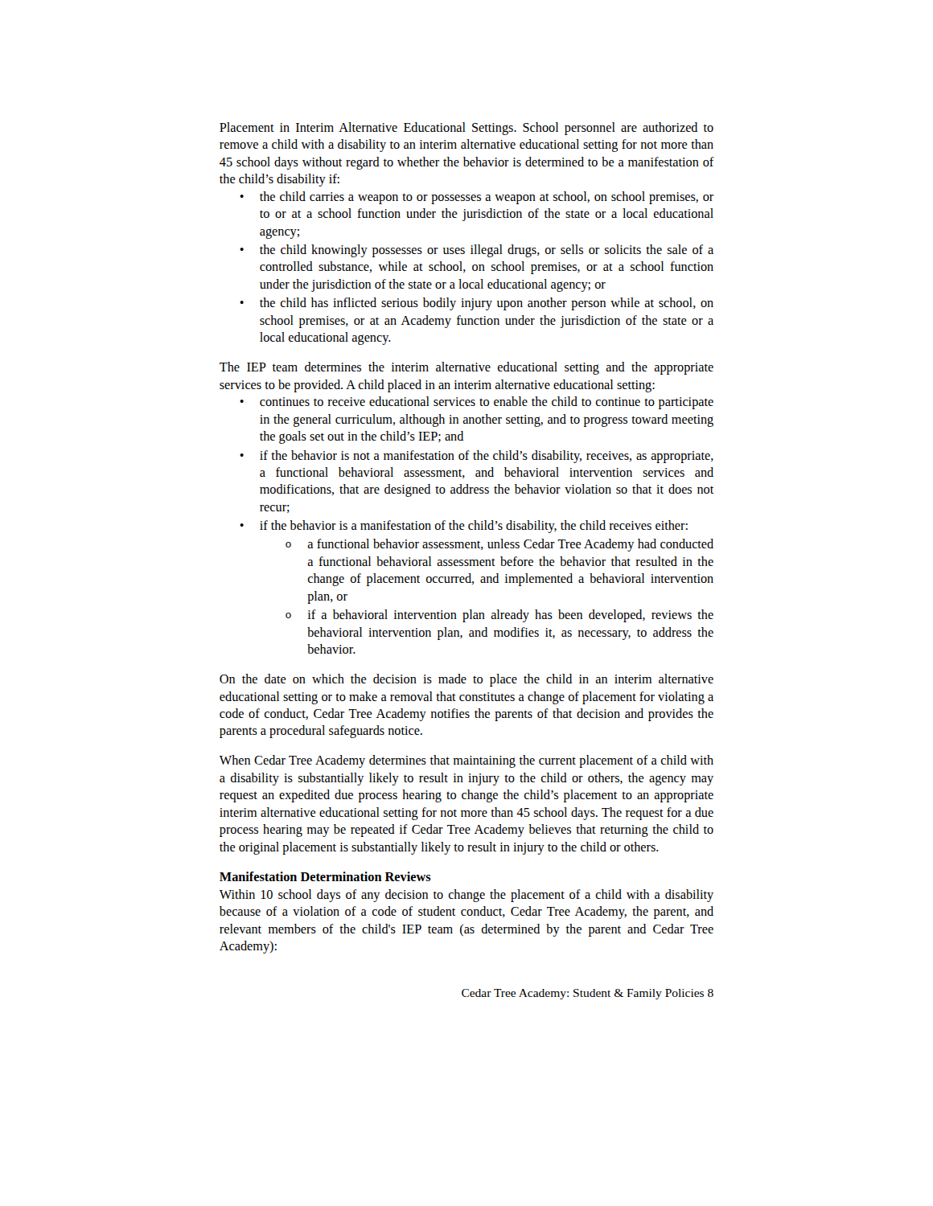Placement in Interim Alternative Educational Settings. School personnel are authorized to remove a child with a disability to an interim alternative educational setting for not more than 45 school days without regard to whether the behavior is determined to be a manifestation of the child’s disability if:
the child carries a weapon to or possesses a weapon at school, on school premises, or to or at a school function under the jurisdiction of the state or a local educational agency;
the child knowingly possesses or uses illegal drugs, or sells or solicits the sale of a controlled substance, while at school, on school premises, or at a school function under the jurisdiction of the state or a local educational agency; or
the child has inflicted serious bodily injury upon another person while at school, on school premises, or at an Academy function under the jurisdiction of the state or a local educational agency.
The IEP team determines the interim alternative educational setting and the appropriate services to be provided. A child placed in an interim alternative educational setting:
continues to receive educational services to enable the child to continue to participate in the general curriculum, although in another setting, and to progress toward meeting the goals set out in the child’s IEP; and
if the behavior is not a manifestation of the child’s disability, receives, as appropriate, a functional behavioral assessment, and behavioral intervention services and modifications, that are designed to address the behavior violation so that it does not recur;
if the behavior is a manifestation of the child’s disability, the child receives either:
a functional behavior assessment, unless Cedar Tree Academy had conducted a functional behavioral assessment before the behavior that resulted in the change of placement occurred, and implemented a behavioral intervention plan, or
if a behavioral intervention plan already has been developed, reviews the behavioral intervention plan, and modifies it, as necessary, to address the behavior.
On the date on which the decision is made to place the child in an interim alternative educational setting or to make a removal that constitutes a change of placement for violating a code of conduct, Cedar Tree Academy notifies the parents of that decision and provides the parents a procedural safeguards notice.
When Cedar Tree Academy determines that maintaining the current placement of a child with a disability is substantially likely to result in injury to the child or others, the agency may request an expedited due process hearing to change the child’s placement to an appropriate interim alternative educational setting for not more than 45 school days. The request for a due process hearing may be repeated if Cedar Tree Academy believes that returning the child to the original placement is substantially likely to result in injury to the child or others.
Manifestation Determination Reviews
Within 10 school days of any decision to change the placement of a child with a disability because of a violation of a code of student conduct, Cedar Tree Academy, the parent, and relevant members of the child's IEP team (as determined by the parent and Cedar Tree Academy):
Cedar Tree Academy: Student & Family Policies 8